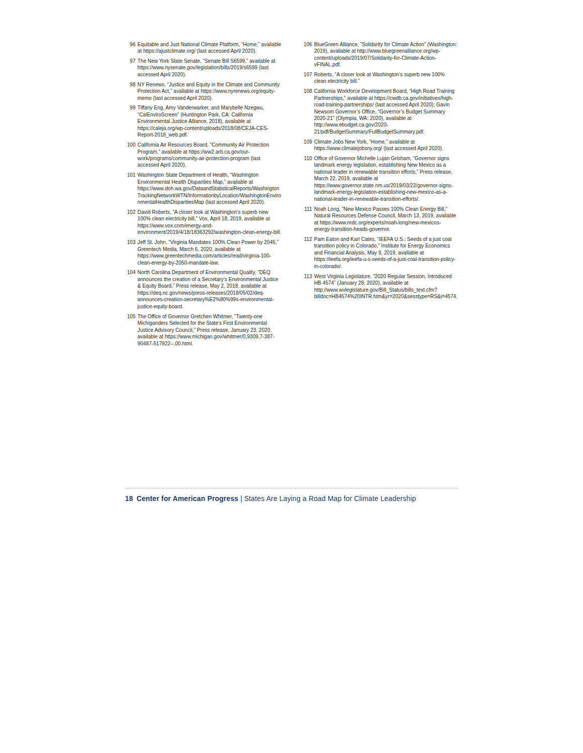96 Equitable and Just National Climate Platform, “Home,” available at https://ajustclimate.org/ (last accessed April 2020).
97 The New York State Senate, “Senate Bill S6599,” available at https://www.nysenate.gov/legislation/bills/2019/s6599 (last accessed April 2020).
98 NY Renews, “Justice and Equity in the Climate and Community Protection Act,” available at https://www.nyrenews.org/equity-memo (last accessed April 2020).
99 Tiffany Eng, Amy Vanderwarker, and Marybelle Nzegwu, “CalEnviroScreen” (Huntington Park, CA: California Environmental Justice Alliance, 2018), available at https://caleja.org/wp-content/uploads/2018/08/CEJA-CES-Report-2018_web.pdf.
100 California Air Resources Board, “Community Air Protection Program,” available at https://ww2.arb.ca.gov/our-work/programs/community-air-protection-program (last accessed April 2020).
101 Washington State Department of Health, “Washington Environmental Health Disparities Map,” available at https://www.doh.wa.gov/DataandStatisticalReports/WashingtonTrackingNetworkWTN/InformationbyLocation/WashingtonEnvironmentalHealthDisparitiesMap (last accessed April 2020).
102 David Roberts, “A closer look at Washington’s superb new 100% clean electricity bill,” Vox, April 18, 2019, available at https://www.vox.com/energy-and-environment/2019/4/18/18363292/washington-clean-energy-bill.
103 Jeff St. John, “Virginia Mandates 100% Clean Power by 2045,” Greentech Media, March 6, 2020, available at https://www.greentechmedia.com/articles/read/virginia-100-clean-energy-by-2050-mandate-law.
104 North Carolina Department of Environmental Quality, “DEQ announces the creation of a Secretary’s Environmental Justice & Equity Board,” Press release, May 2, 2018, available at https://deq.nc.gov/news/press-releases/2018/05/02/deq-announces-creation-secretary%E2%80%99s-environmental-justice-equity-board.
105 The Office of Governor Gretchen Whitmer, “Twenty-one Michiganders Selected for the State’s First Environmental Justice Advisory Council,” Press release, January 23, 2020, available at https://www.michigan.gov/whitmer/0,9309,7-387-90487-517922--,00.html.
106 BlueGreen Alliance, “Solidarity for Climate Action” (Washington: 2019), available at http://www.bluegreenalliance.org/wp-content/uploads/2019/07/Solidarity-for-Climate-Action-vFINAL.pdf.
107 Roberts, “A closer look at Washington’s superb new 100% clean electricity bill.”
108 California Workforce Development Board, “High Road Training Partnerships,” available at https://cwdb.ca.gov/initiatives/high-road-training-partnerships/ (last accessed April 2020); Gavin Newsom Governor’s Office, “Governor’s Budget Summary 2020-21” (Olympia, WA: 2020), available at http://www.ebudget.ca.gov/2020-21/pdf/BudgetSummary/FullBudgetSummary.pdf.
109 Climate Jobs New York, “Home,” available at https://www.climatejobsny.org/ (last accessed April 2020).
110 Office of Governor Michelle Lujan Grisham, “Governor signs landmark energy legislation, establishing New Mexico as a national leader in renewable transition efforts,” Press release, March 22, 2019, available at https://www.governor.state.nm.us/2019/03/22/governor-signs-landmark-energy-legislation-establishing-new-mexico-as-a-national-leader-in-renewable-transition-efforts/.
111 Noah Long, “New Mexico Passes 100% Clean Energy Bill,” Natural Resources Defense Council, March 13, 2019, available at https://www.nrdc.org/experts/noah-long/new-mexicos-energy-transition-heads-governor.
112 Pam Eaton and Karl Cates, “IEEFA U.S.: Seeds of a just coal transition policy in Colorado,” Institute for Energy Economics and Financial Analysis, May 9, 2019, available at https://ieefa.org/ieefa-u-s-seeds-of-a-just-coal-transition-policy-in-colorado/.
113 West Virginia Legislature, “2020 Regular Session, Introduced HB 4574” (January 28, 2020), available at http://www.wvlegislature.gov/Bill_Status/bills_text.cfm?billdoc=HB4574%20INTR.htm&yr=2020&sesstype=RS&i=4574.
18 Center for American Progress|States Are Laying a Road Map for Climate Leadership